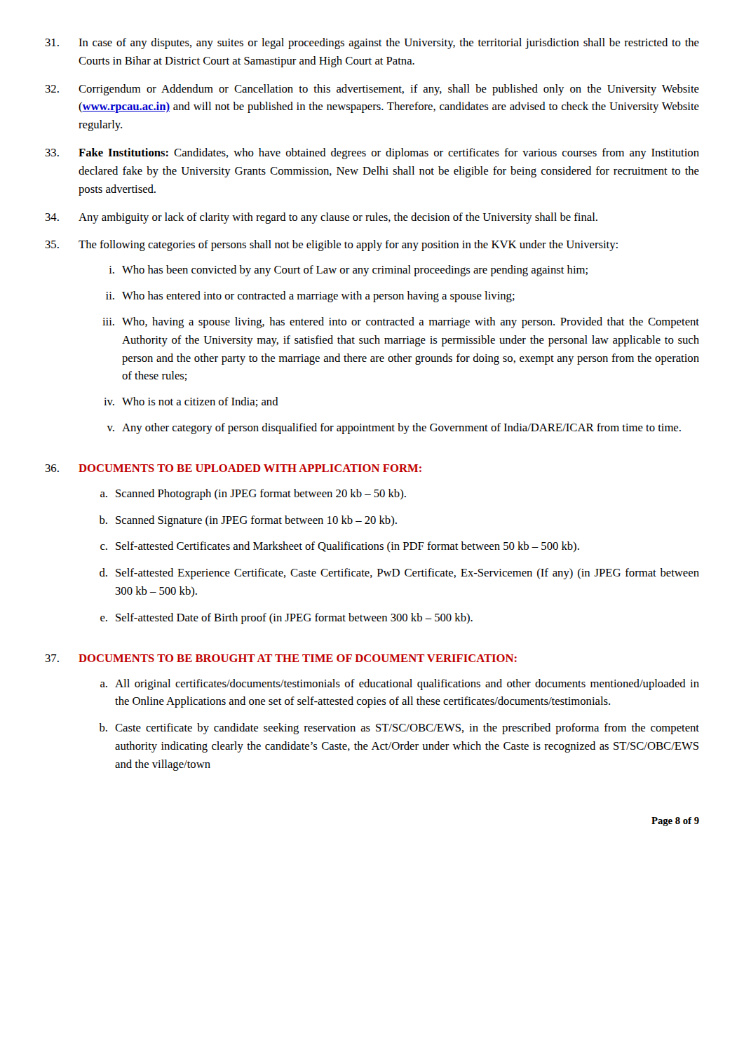31. In case of any disputes, any suites or legal proceedings against the University, the territorial jurisdiction shall be restricted to the Courts in Bihar at District Court at Samastipur and High Court at Patna.
32. Corrigendum or Addendum or Cancellation to this advertisement, if any, shall be published only on the University Website (www.rpcau.ac.in) and will not be published in the newspapers. Therefore, candidates are advised to check the University Website regularly.
33. Fake Institutions: Candidates, who have obtained degrees or diplomas or certificates for various courses from any Institution declared fake by the University Grants Commission, New Delhi shall not be eligible for being considered for recruitment to the posts advertised.
34. Any ambiguity or lack of clarity with regard to any clause or rules, the decision of the University shall be final.
35. The following categories of persons shall not be eligible to apply for any position in the KVK under the University:
i. Who has been convicted by any Court of Law or any criminal proceedings are pending against him;
ii. Who has entered into or contracted a marriage with a person having a spouse living;
iii. Who, having a spouse living, has entered into or contracted a marriage with any person. Provided that the Competent Authority of the University may, if satisfied that such marriage is permissible under the personal law applicable to such person and the other party to the marriage and there are other grounds for doing so, exempt any person from the operation of these rules;
iv. Who is not a citizen of India; and
v. Any other category of person disqualified for appointment by the Government of India/DARE/ICAR from time to time.
36. DOCUMENTS TO BE UPLOADED WITH APPLICATION FORM:
a. Scanned Photograph (in JPEG format between 20 kb – 50 kb).
b. Scanned Signature (in JPEG format between 10 kb – 20 kb).
c. Self-attested Certificates and Marksheet of Qualifications (in PDF format between 50 kb – 500 kb).
d. Self-attested Experience Certificate, Caste Certificate, PwD Certificate, Ex-Servicemen (If any) (in JPEG format between 300 kb – 500 kb).
e. Self-attested Date of Birth proof (in JPEG format between 300 kb – 500 kb).
37. DOCUMENTS TO BE BROUGHT AT THE TIME OF DCOUMENT VERIFICATION:
a. All original certificates/documents/testimonials of educational qualifications and other documents mentioned/uploaded in the Online Applications and one set of self-attested copies of all these certificates/documents/testimonials.
b. Caste certificate by candidate seeking reservation as ST/SC/OBC/EWS, in the prescribed proforma from the competent authority indicating clearly the candidate’s Caste, the Act/Order under which the Caste is recognized as ST/SC/OBC/EWS and the village/town
Page 8 of 9